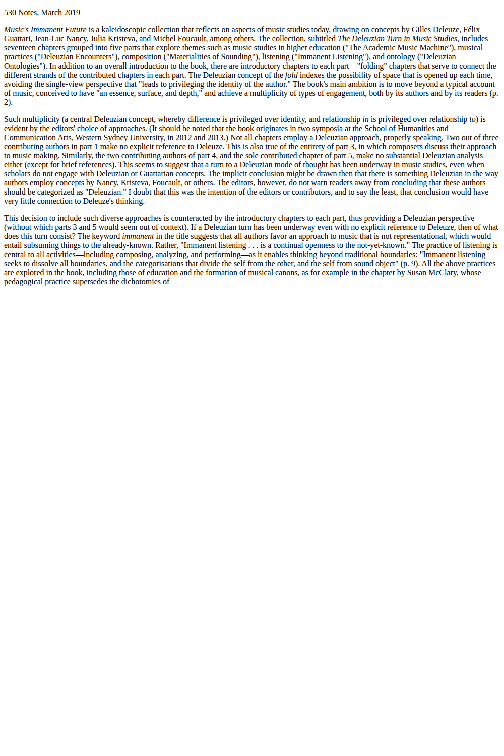530 Notes, March 2019
Music's Immanent Future is a kaleidoscopic collection that reflects on aspects of music studies today, drawing on concepts by Gilles Deleuze, Félix Guattari, Jean-Luc Nancy, Julia Kristeva, and Michel Foucault, among others. The collection, subtitled The Deleuzian Turn in Music Studies, includes seventeen chapters grouped into five parts that explore themes such as music studies in higher education ("The Academic Music Machine"), musical practices ("Deleuzian Encounters"), composition ("Materialities of Sounding"), listening ("Immanent Listening"), and ontology ("Deleuzian Ontologies"). In addition to an overall introduction to the book, there are introductory chapters to each part—"folding" chapters that serve to connect the different strands of the contributed chapters in each part. The Deleuzian concept of the fold indexes the possibility of space that is opened up each time, avoiding the single-view perspective that "leads to privileging the identity of the author." The book's main ambition is to move beyond a typical account of music, conceived to have "an essence, surface, and depth," and achieve a multiplicity of types of engagement, both by its authors and by its readers (p. 2).
Such multiplicity (a central Deleuzian concept, whereby difference is privileged over identity, and relationship in is privileged over relationship to) is evident by the editors' choice of approaches. (It should be noted that the book originates in two symposia at the School of Humanities and Communication Arts, Western Sydney University, in 2012 and 2013.) Not all chapters employ a Deleuzian approach, properly speaking. Two out of three contributing authors in part 1 make no explicit reference to Deleuze. This is also true of the entirety of part 3, in which composers discuss their approach to music making. Similarly, the two contributing authors of part 4, and the sole contributed chapter of part 5, make no substantial Deleuzian analysis either (except for brief references). This seems to suggest that a turn to a Deleuzian mode of thought has been underway in music studies, even when scholars do not engage with Deleuzian or Guattarian concepts. The implicit conclusion might be drawn then that there is something Deleuzian in the way authors employ concepts by Nancy, Kristeva, Foucault, or others. The editors, however, do not warn readers away from concluding that these authors should be categorized as "Deleuzian." I doubt that this was the intention of the editors or contributors, and to say the least, that conclusion would have very little connection to Deleuze's thinking.
This decision to include such diverse approaches is counteracted by the introductory chapters to each part, thus providing a Deleuzian perspective (without which parts 3 and 5 would seem out of context). If a Deleuzian turn has been underway even with no explicit reference to Deleuze, then of what does this turn consist? The keyword immanent in the title suggests that all authors favor an approach to music that is not representational, which would entail subsuming things to the already-known. Rather, "Immanent listening . . . is a continual openness to the not-yet-known." The practice of listening is central to all activities—including composing, analyzing, and performing—as it enables thinking beyond traditional boundaries: "Immanent listening seeks to dissolve all boundaries, and the categorisations that divide the self from the other, and the self from sound object" (p. 9). All the above practices are explored in the book, including those of education and the formation of musical canons, as for example in the chapter by Susan McClary, whose pedagogical practice supersedes the dichotomies of